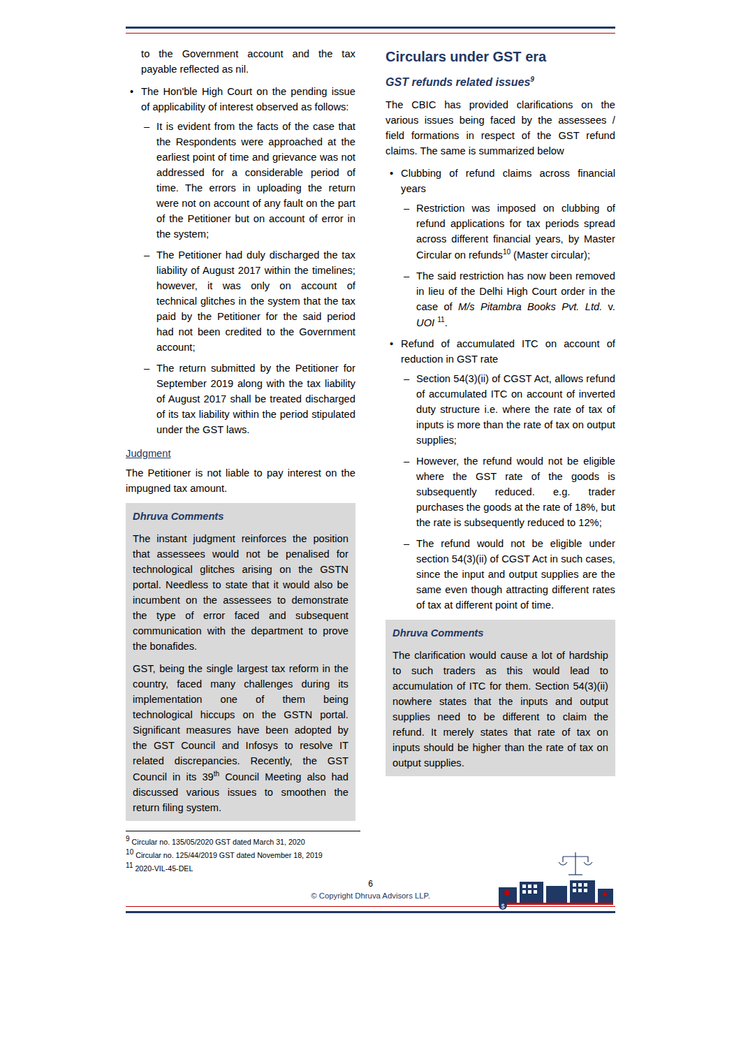to the Government account and the tax payable reflected as nil.
The Hon'ble High Court on the pending issue of applicability of interest observed as follows:
It is evident from the facts of the case that the Respondents were approached at the earliest point of time and grievance was not addressed for a considerable period of time. The errors in uploading the return were not on account of any fault on the part of the Petitioner but on account of error in the system;
The Petitioner had duly discharged the tax liability of August 2017 within the timelines; however, it was only on account of technical glitches in the system that the tax paid by the Petitioner for the said period had not been credited to the Government account;
The return submitted by the Petitioner for September 2019 along with the tax liability of August 2017 shall be treated discharged of its tax liability within the period stipulated under the GST laws.
Judgment
The Petitioner is not liable to pay interest on the impugned tax amount.
Dhruva Comments
The instant judgment reinforces the position that assessees would not be penalised for technological glitches arising on the GSTN portal. Needless to state that it would also be incumbent on the assessees to demonstrate the type of error faced and subsequent communication with the department to prove the bonafides.
GST, being the single largest tax reform in the country, faced many challenges during its implementation one of them being technological hiccups on the GSTN portal. Significant measures have been adopted by the GST Council and Infosys to resolve IT related discrepancies. Recently, the GST Council in its 39th Council Meeting also had discussed various issues to smoothen the return filing system.
Circulars under GST era
GST refunds related issues9
The CBIC has provided clarifications on the various issues being faced by the assessees / field formations in respect of the GST refund claims. The same is summarized below
Clubbing of refund claims across financial years
Restriction was imposed on clubbing of refund applications for tax periods spread across different financial years, by Master Circular on refunds10 (Master circular);
The said restriction has now been removed in lieu of the Delhi High Court order in the case of M/s Pitambra Books Pvt. Ltd. v. UOI 11.
Refund of accumulated ITC on account of reduction in GST rate
Section 54(3)(ii) of CGST Act, allows refund of accumulated ITC on account of inverted duty structure i.e. where the rate of tax of inputs is more than the rate of tax on output supplies;
However, the refund would not be eligible where the GST rate of the goods is subsequently reduced. e.g. trader purchases the goods at the rate of 18%, but the rate is subsequently reduced to 12%;
The refund would not be eligible under section 54(3)(ii) of CGST Act in such cases, since the input and output supplies are the same even though attracting different rates of tax at different point of time.
Dhruva Comments
The clarification would cause a lot of hardship to such traders as this would lead to accumulation of ITC for them. Section 54(3)(ii) nowhere states that the inputs and output supplies need to be different to claim the refund. It merely states that rate of tax on inputs should be higher than the rate of tax on output supplies.
9 Circular no. 135/05/2020 GST dated March 31, 2020
10 Circular no. 125/44/2019 GST dated November 18, 2019
11 2020-VIL-45-DEL
6
© Copyright Dhruva Advisors LLP.
$